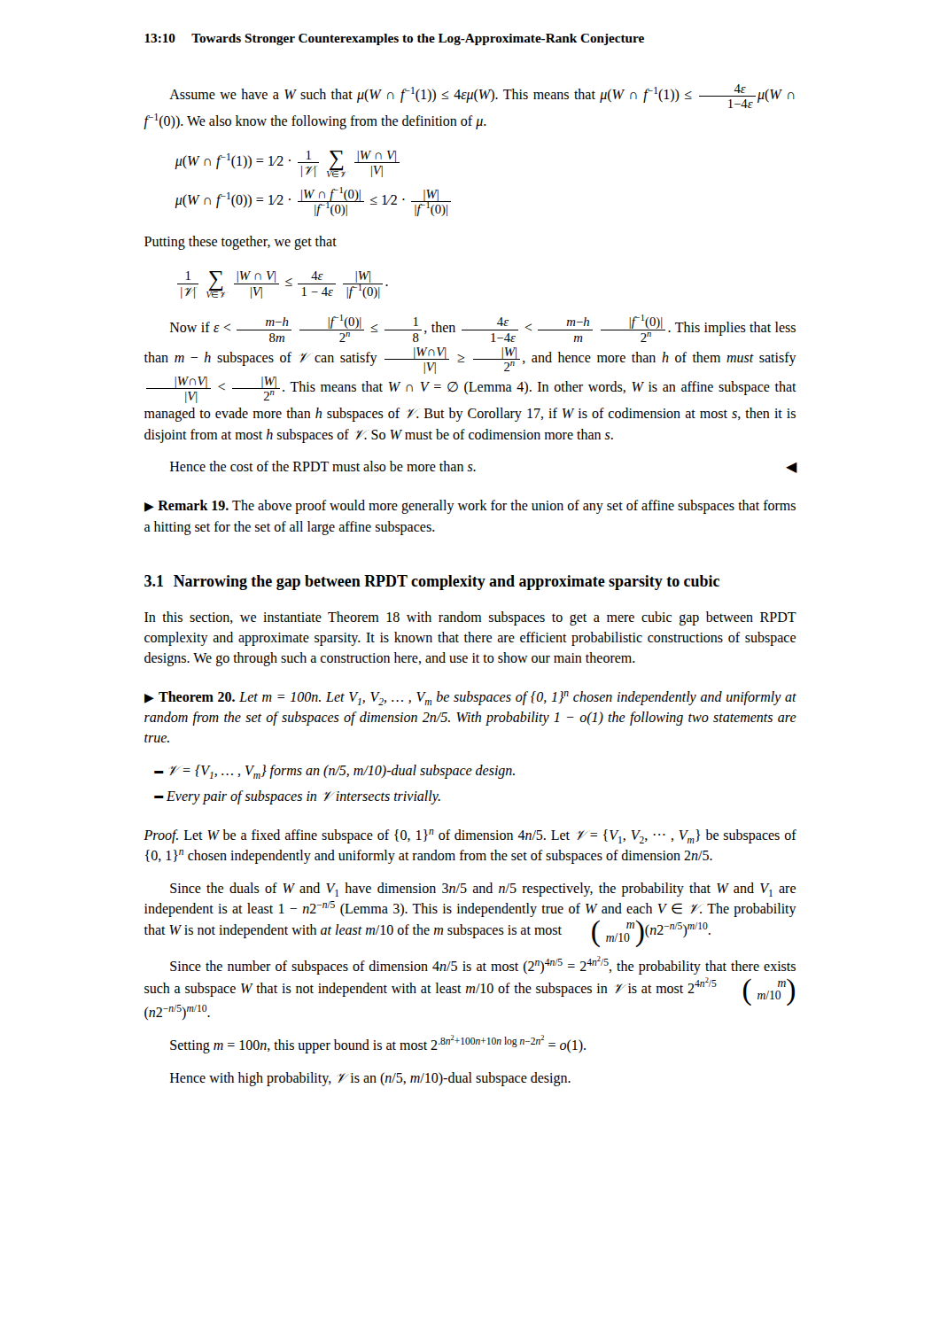13:10 Towards Stronger Counterexamples to the Log-Approximate-Rank Conjecture
Assume we have a W such that μ(W ∩ f−1(1)) ≤ 4εμ(W). This means that μ(W ∩ f−1(1)) ≤ 4ε 1−4ε μ(W ∩ f−1(0)). We also know the following from the definition of μ.
μ(W ∩ f−1(1)) = 1⁄2 · 1|𝒱| ∑V∈𝒱 |W ∩ V||V|
μ(W ∩ f−1(0)) = 1⁄2 · |W ∩ f−1(0)||f−1(0)| ≤ 1⁄2 · |W||f−1(0)|
Putting these together, we get that
1|𝒱| ∑V∈𝒱 |W ∩ V||V| ≤ 4ε 1 − 4ε |W||f−1(0)|.
Now if ε < m−h 8m |f−1(0)|2n ≤ 18, then 4ε 1−4ε < m−h m |f−1(0)|2n. This implies that less than m − h subspaces of 𝒱 can satisfy |W∩V||V| ≥ |W|2n, and hence more than h of them must satisfy |W∩V||V| < |W|2n. This means that W ∩ V = ∅ (Lemma 4). In other words, W is an affine subspace that managed to evade more than h subspaces of 𝒱. But by Corollary 17, if W is of codimension at most s, then it is disjoint from at most h subspaces of 𝒱. So W must be of codimension more than s.
Hence the cost of the RPDT must also be more than s. ◀
▶Remark 19. The above proof would more generally work for the union of any set of affine subspaces that forms a hitting set for the set of all large affine subspaces.
3.1 Narrowing the gap between RPDT complexity and approximate sparsity to cubic
In this section, we instantiate Theorem 18 with random subspaces to get a mere cubic gap between RPDT complexity and approximate sparsity. It is known that there are efficient probabilistic constructions of subspace designs. We go through such a construction here, and use it to show our main theorem.
▶Theorem 20. Let m = 100n. Let V1, V2, … , Vm be subspaces of {0, 1}n chosen independently and uniformly at random from the set of subspaces of dimension 2n/5. With probability 1 − o(1) the following two statements are true.
𝒱 = {V1, … , Vm} forms an (n/5, m/10)-dual subspace design.
Every pair of subspaces in 𝒱 intersects trivially.
Proof. Let W be a fixed affine subspace of {0, 1}n of dimension 4n/5. Let 𝒱 = {V1, V2, ··· , Vm} be subspaces of {0, 1}n chosen independently and uniformly at random from the set of subspaces of dimension 2n/5.
Since the duals of W and V1 have dimension 3n/5 and n/5 respectively, the probability that W and V1 are independent is at least 1 − n2−n/5 (Lemma 3). This is independently true of W and each V ∈ 𝒱. The probability that W is not independent with at least m/10 of the m subspaces is at most (m
m/10)(n2−n/5)m/10.
Since the number of subspaces of dimension 4n/5 is at most (2n)4n/5 = 24n2/5, the probability that there exists such a subspace W that is not independent with at least m/10 of the subspaces in 𝒱 is at most 24n2/5(m
m/10)(n2−n/5)m/10.
Setting m = 100n, this upper bound is at most 2.8n2+100n+10n log n−2n2 = o(1).
Hence with high probability, 𝒱 is an (n/5, m/10)-dual subspace design.